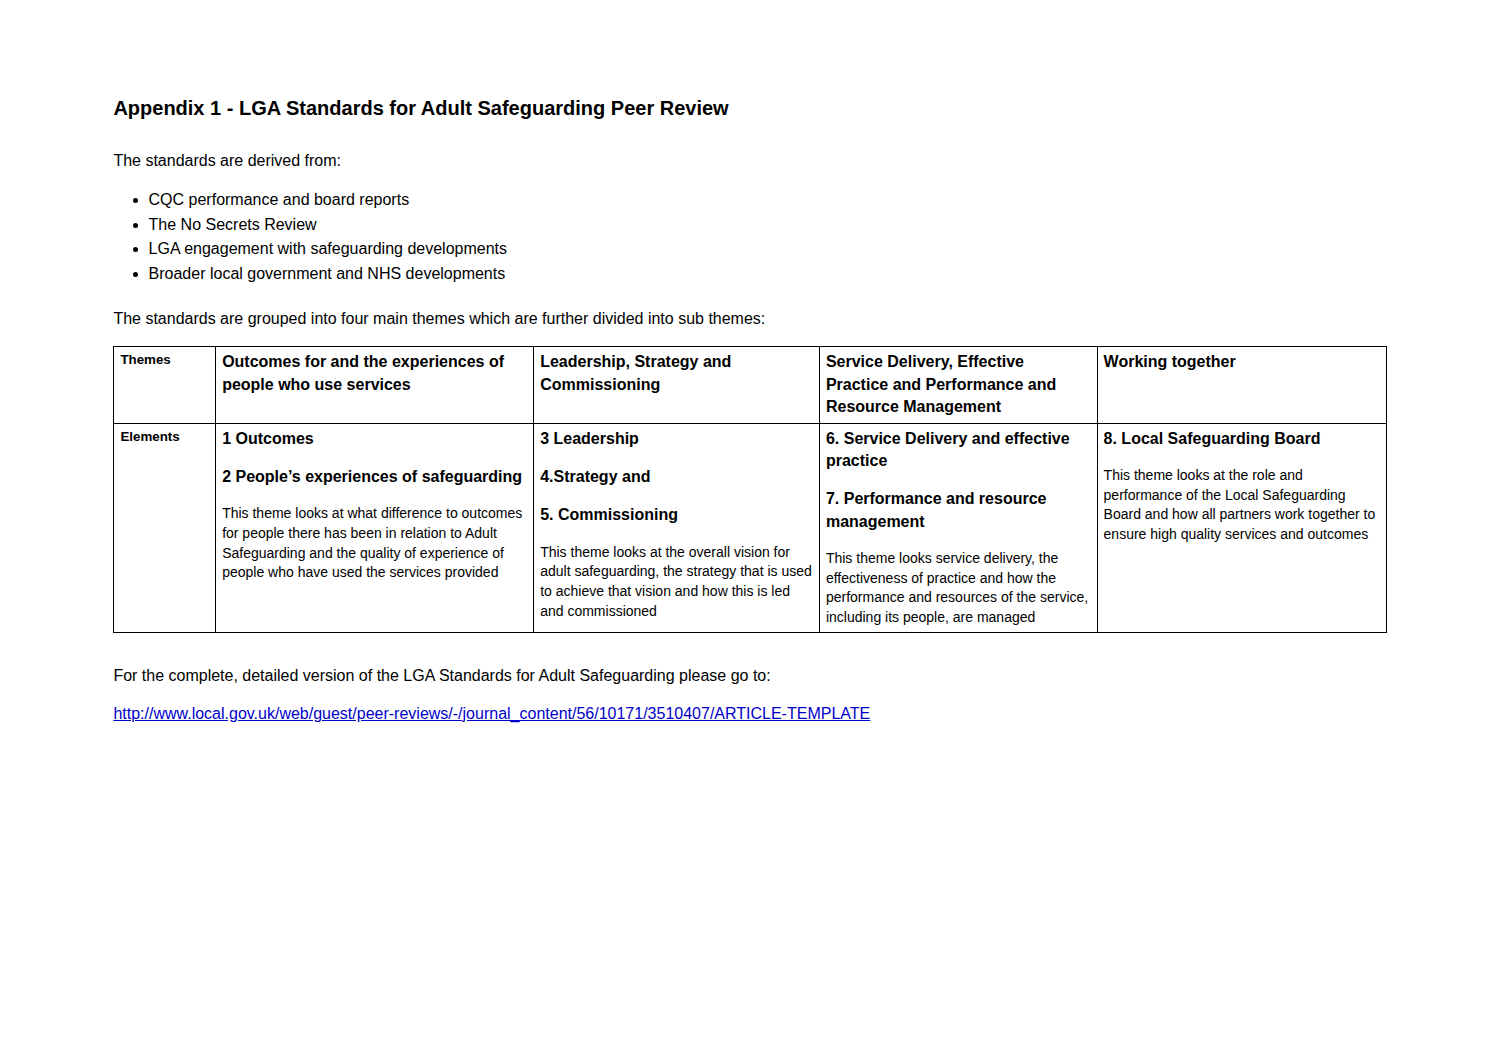Appendix 1 - LGA Standards for Adult Safeguarding Peer Review
The standards are derived from:
CQC performance and board reports
The No Secrets Review
LGA engagement with safeguarding developments
Broader local government and NHS developments
The standards are grouped into four main themes which are further divided into sub themes:
| Themes | Outcomes for and the experiences of people who use services | Leadership, Strategy and Commissioning | Service Delivery, Effective Practice and Performance and Resource Management | Working together |
| Elements | 1 Outcomes 2 People’s experiences of safeguarding This theme looks at what difference to outcomes for people there has been in relation to Adult Safeguarding and the quality of experience of people who have used the services provided | 3 Leadership 4.Strategy and 5. Commissioning This theme looks at the overall vision for adult safeguarding, the strategy that is used to achieve that vision and how this is led and commissioned | 6. Service Delivery and effective practice 7. Performance and resource management This theme looks service delivery, the effectiveness of practice and how the performance and resources of the service, including its people, are managed | 8. Local Safeguarding Board This theme looks at the role and performance of the Local Safeguarding Board and how all partners work together to ensure high quality services and outcomes |
For the complete, detailed version of the LGA Standards for Adult Safeguarding please go to:
http://www.local.gov.uk/web/guest/peer-reviews/-/journal_content/56/10171/3510407/ARTICLE-TEMPLATE